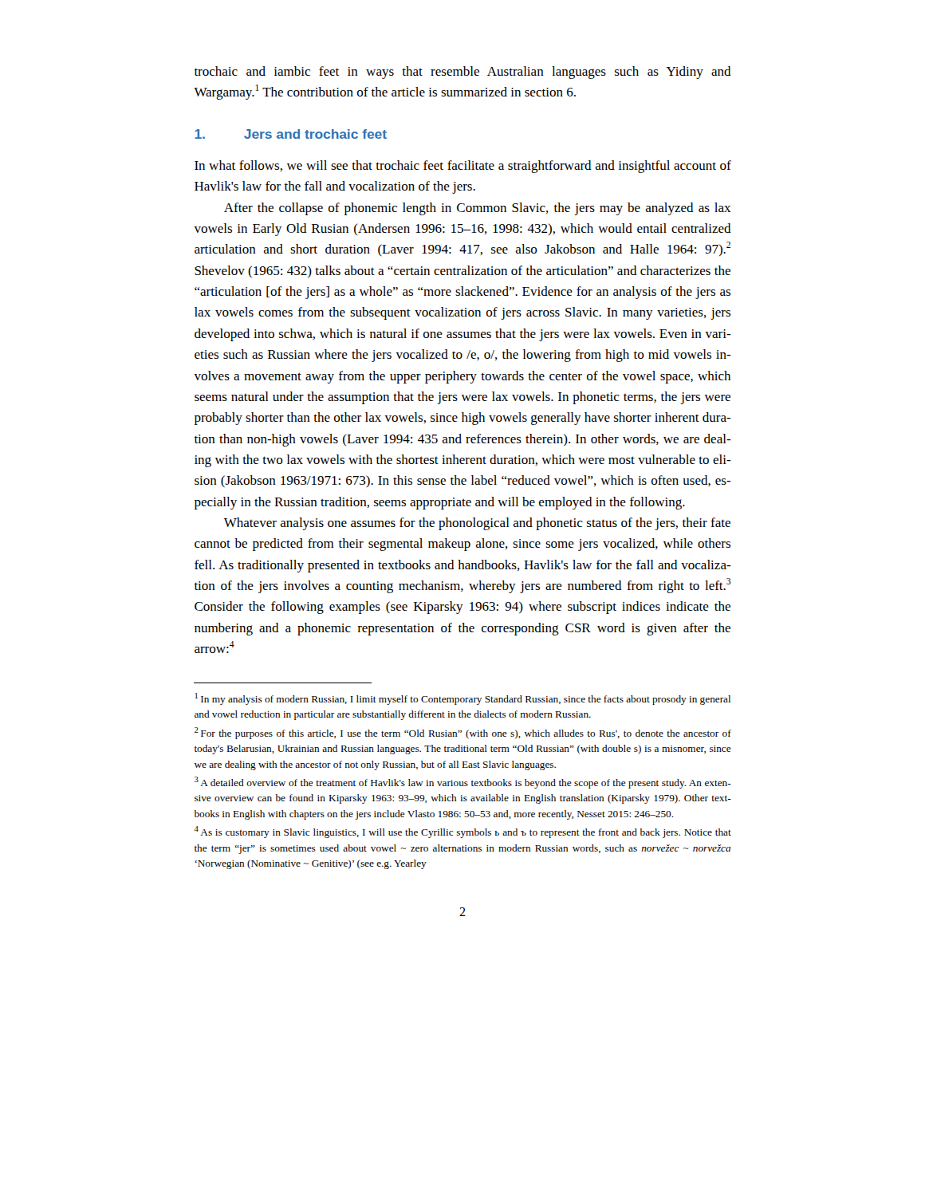trochaic and iambic feet in ways that resemble Australian languages such as Yidiny and Wargamay.1 The contribution of the article is summarized in section 6.
1. Jers and trochaic feet
In what follows, we will see that trochaic feet facilitate a straightforward and insightful account of Havlik's law for the fall and vocalization of the jers.
After the collapse of phonemic length in Common Slavic, the jers may be analyzed as lax vowels in Early Old Rusian (Andersen 1996: 15–16, 1998: 432), which would entail centralized articulation and short duration (Laver 1994: 417, see also Jakobson and Halle 1964: 97).2 Shevelov (1965: 432) talks about a “certain centralization of the articulation” and characterizes the “articulation [of the jers] as a whole” as “more slackened”. Evidence for an analysis of the jers as lax vowels comes from the subsequent vocalization of jers across Slavic. In many varieties, jers developed into schwa, which is natural if one assumes that the jers were lax vowels. Even in varieties such as Russian where the jers vocalized to /e, o/, the lowering from high to mid vowels involves a movement away from the upper periphery towards the center of the vowel space, which seems natural under the assumption that the jers were lax vowels. In phonetic terms, the jers were probably shorter than the other lax vowels, since high vowels generally have shorter inherent duration than non-high vowels (Laver 1994: 435 and references therein). In other words, we are dealing with the two lax vowels with the shortest inherent duration, which were most vulnerable to elision (Jakobson 1963/1971: 673). In this sense the label “reduced vowel”, which is often used, especially in the Russian tradition, seems appropriate and will be employed in the following.
Whatever analysis one assumes for the phonological and phonetic status of the jers, their fate cannot be predicted from their segmental makeup alone, since some jers vocalized, while others fell. As traditionally presented in textbooks and handbooks, Havlik's law for the fall and vocalization of the jers involves a counting mechanism, whereby jers are numbered from right to left.3 Consider the following examples (see Kiparsky 1963: 94) where subscript indices indicate the numbering and a phonemic representation of the corresponding CSR word is given after the arrow:4
1 In my analysis of modern Russian, I limit myself to Contemporary Standard Russian, since the facts about prosody in general and vowel reduction in particular are substantially different in the dialects of modern Russian.
2 For the purposes of this article, I use the term “Old Rusian” (with one s), which alludes to Rus', to denote the ancestor of today's Belarusian, Ukrainian and Russian languages. The traditional term “Old Russian” (with double s) is a misnomer, since we are dealing with the ancestor of not only Russian, but of all East Slavic languages.
3 A detailed overview of the treatment of Havlik's law in various textbooks is beyond the scope of the present study. An extensive overview can be found in Kiparsky 1963: 93–99, which is available in English translation (Kiparsky 1979). Other textbooks in English with chapters on the jers include Vlasto 1986: 50–53 and, more recently, Nesset 2015: 246–250.
4 As is customary in Slavic linguistics, I will use the Cyrillic symbols ь and ъ to represent the front and back jers. Notice that the term “jer” is sometimes used about vowel ~ zero alternations in modern Russian words, such as norvežec ~ norvežca ‘Norwegian (Nominative ~ Genitive)’ (see e.g. Yearley
2